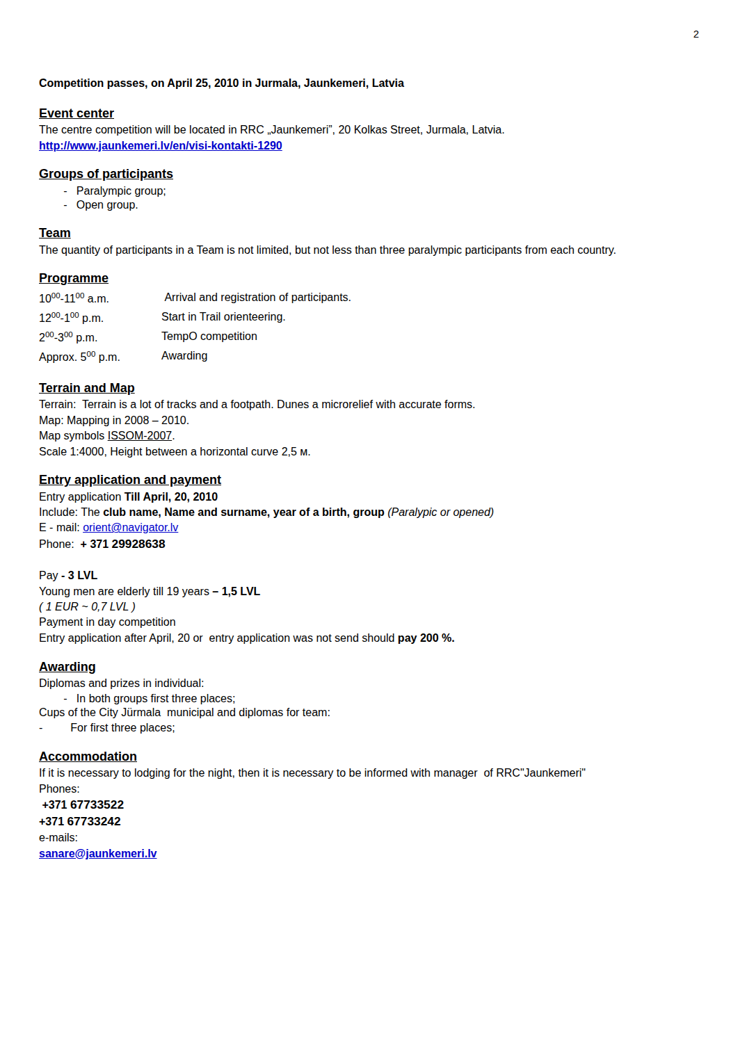2
Competition passes, on April 25, 2010 in Jurmala, Jaunkemeri, Latvia
Event center
The centre competition will be located in RRC „Jaunkemeri”, 20 Kolkas Street, Jurmala, Latvia.
http://www.jaunkemeri.lv/en/visi-kontakti-1290
Groups of participants
Paralympic group;
Open group.
Team
The quantity of participants in a Team is not limited, but not less than three paralympic participants from each country.
Programme
| 10 00 -11 00 a.m. | Arrival and registration of participants. |
| 12 00 -1 00 p.m. | Start in Trail orienteering. |
| 2 00 -3 00 p.m. | TempO competition |
| Approx. 5 00 p.m. | Awarding |
Terrain and Map
Terrain: Terrain is a lot of tracks and a footpath. Dunes a microrelief with accurate forms.
Map: Mapping in 2008 – 2010.
Map symbols ISSOM-2007.
Scale 1:4000, Height between a horizontal curve 2,5 м.
Entry application and payment
Entry application Till April, 20, 2010
Include: The club name, Name and surname, year of a birth, group (Paralypic or opened)
E - mail: orient@navigator.lv
Phone: + 371 29928638
Pay - 3 LVL
Young men are elderly till 19 years – 1,5 LVL
( 1 EUR ~ 0,7 LVL )
Payment in day competition
Entry application after April, 20 or entry application was not send should pay 200 %.
Awarding
Diplomas and prizes in individual:
In both groups first three places;
Cups of the City Jürmala municipal and diplomas for team:
- For first three places;
Accommodation
If it is necessary to lodging for the night, then it is necessary to be informed with manager of RRC"Jaunkemeri"
Phones:
+371 67733522
+371 67733242
e-mails:
sanare@jaunkemeri.lv